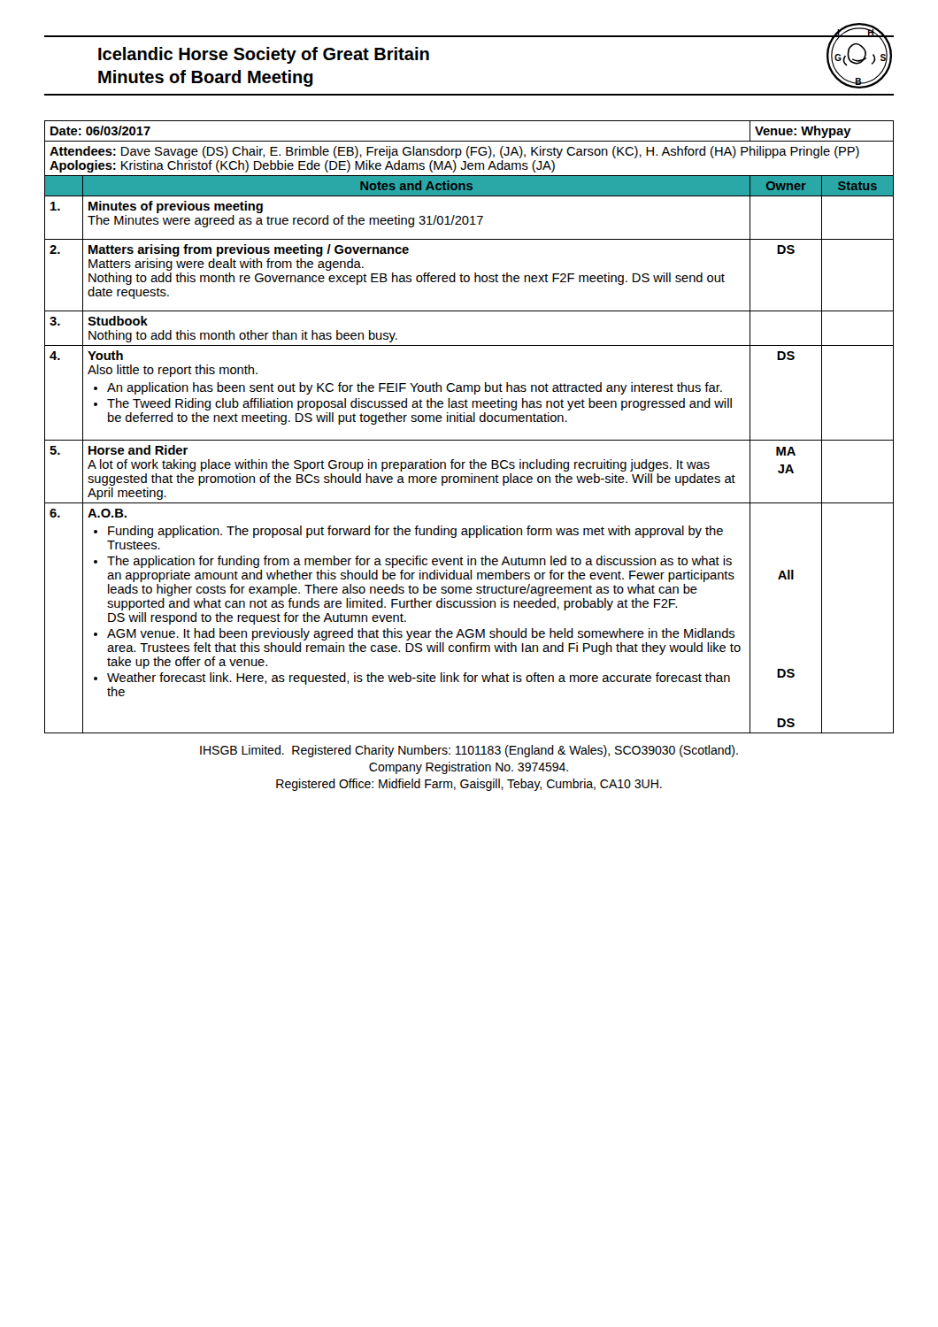Icelandic Horse Society of Great Britain
Minutes of Board Meeting
I H S G B
| Date: 06/03/2017 | Venue: Whypay |
| Attendees: Dave Savage (DS) Chair, E. Brimble (EB), Freija Glansdorp (FG), (JA), Kirsty Carson (KC), H. Ashford (HA) Philippa Pringle (PP) Apologies: Kristina Christof (KCh) Debbie Ede (DE) Mike Adams (MA) Jem Adams (JA) |
| | Notes and Actions | Owner | Status |
| 1. | Minutes of previous meeting The Minutes were agreed as a true record of the meeting 31/01/2017 | | |
| 2. | Matters arising from previous meeting / Governance Matters arising were dealt with from the agenda. Nothing to add this month re Governance except EB has offered to host the next F2F meeting. DS will send out date requests. | DS | |
| 3. | Studbook Nothing to add this month other than it has been busy. | | |
| 4. | Youth Also little to report this month. An application has been sent out by KC for the FEIF Youth Camp but has not attracted any interest thus far. The Tweed Riding club affiliation proposal discussed at the last meeting has not yet been progressed and will be deferred to the next meeting. DS will put together some initial documentation. | DS | |
| 5. | Horse and Rider A lot of work taking place within the Sport Group in preparation for the BCs including recruiting judges. It was suggested that the promotion of the BCs should have a more prominent place on the web-site. Will be updates at April meeting. | MA JA | |
| 6. | A.O.B. Funding application. The proposal put forward for the funding application form was met with approval by the Trustees. The application for funding from a member for a specific event in the Autumn led to a discussion as to what is an appropriate amount and whether this should be for individual members or for the event. Fewer participants leads to higher costs for example. There also needs to be some structure/agreement as to what can be supported and what can not as funds are limited. Further discussion is needed, probably at the F2F. DS will respond to the request for the Autumn event. AGM venue. It had been previously agreed that this year the AGM should be held somewhere in the Midlands area. Trustees felt that this should remain the case. DS will confirm with Ian and Fi Pugh that they would like to take up the offer of a venue. Weather forecast link. Here, as requested, is the web-site link for what is often a more accurate forecast than the | All DS DS | |
IHSGB Limited. Registered Charity Numbers: 1101183 (England & Wales), SCO39030 (Scotland).
Company Registration No. 3974594.
Registered Office: Midfield Farm, Gaisgill, Tebay, Cumbria, CA10 3UH.